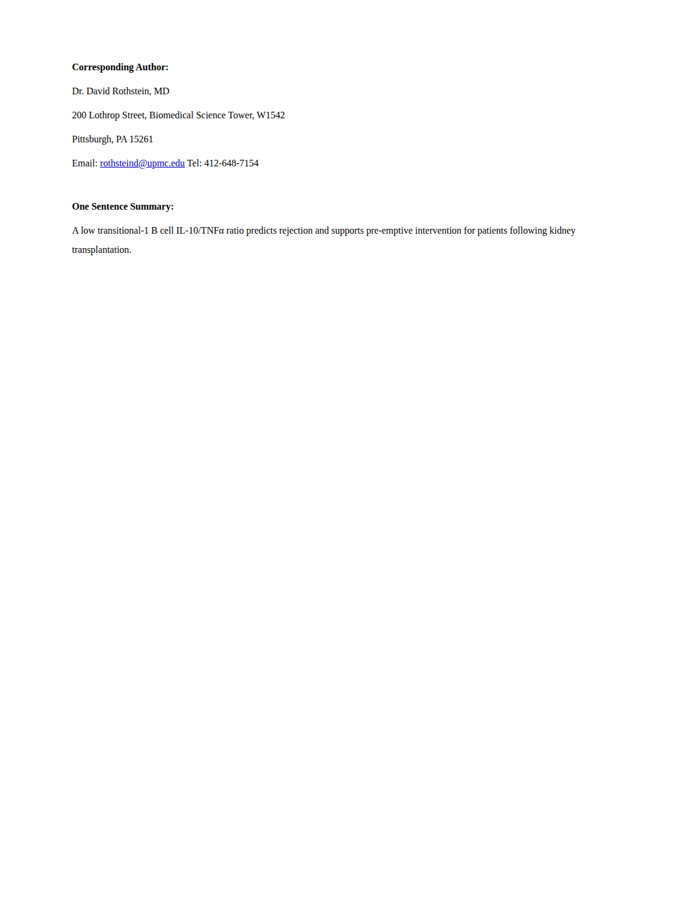Corresponding Author:
Dr. David Rothstein, MD
200 Lothrop Street, Biomedical Science Tower, W1542
Pittsburgh, PA 15261
Email: rothsteind@upmc.edu Tel: 412-648-7154
One Sentence Summary:
A low transitional-1 B cell IL-10/TNFα ratio predicts rejection and supports pre-emptive intervention for patients following kidney transplantation.